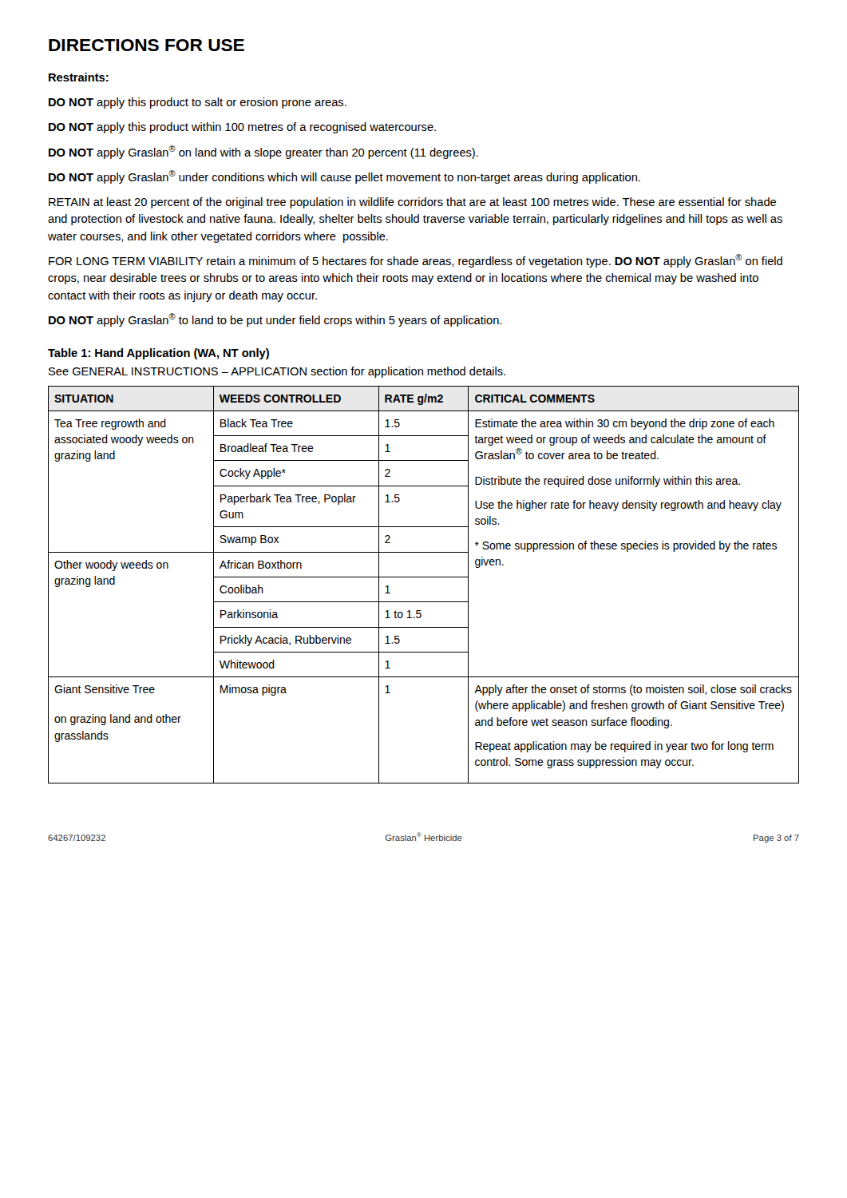DIRECTIONS FOR USE
Restraints:
DO NOT apply this product to salt or erosion prone areas.
DO NOT apply this product within 100 metres of a recognised watercourse.
DO NOT apply Graslan® on land with a slope greater than 20 percent (11 degrees).
DO NOT apply Graslan® under conditions which will cause pellet movement to non-target areas during application.
RETAIN at least 20 percent of the original tree population in wildlife corridors that are at least 100 metres wide. These are essential for shade and protection of livestock and native fauna. Ideally, shelter belts should traverse variable terrain, particularly ridgelines and hill tops as well as water courses, and link other vegetated corridors where possible.
FOR LONG TERM VIABILITY retain a minimum of 5 hectares for shade areas, regardless of vegetation type. DO NOT apply Graslan® on field crops, near desirable trees or shrubs or to areas into which their roots may extend or in locations where the chemical may be washed into contact with their roots as injury or death may occur.
DO NOT apply Graslan® to land to be put under field crops within 5 years of application.
Table 1: Hand Application (WA, NT only)
See GENERAL INSTRUCTIONS – APPLICATION section for application method details.
| SITUATION | WEEDS CONTROLLED | RATE g/m2 | CRITICAL COMMENTS |
| --- | --- | --- | --- |
| Tea Tree regrowth and associated woody weeds on grazing land | Black Tea Tree | 1.5 | Estimate the area within 30 cm beyond the drip zone of each target weed or group of weeds and calculate the amount of Graslan ® to cover area to be treated. Distribute the required dose uniformly within this area. Use the higher rate for heavy density regrowth and heavy clay soils. * Some suppression of these species is provided by the rates given. |
| Broadleaf Tea Tree | 1 |
| Cocky Apple* | 2 |
| Paperbark Tea Tree, Poplar Gum | 1.5 |
| Swamp Box | 2 |
| Other woody weeds on grazing land | African Boxthorn | |
| Coolibah | 1 |
| Parkinsonia | 1 to 1.5 |
| Prickly Acacia, Rubbervine | 1.5 |
| Whitewood | 1 |
| Giant Sensitive Tree on grazing land and other grasslands | Mimosa pigra | 1 | Apply after the onset of storms (to moisten soil, close soil cracks (where applicable) and freshen growth of Giant Sensitive Tree) and before wet season surface flooding. Repeat application may be required in year two for long term control. Some grass suppression may occur. |
64267/109232 Graslan® Herbicide Page 3 of 7